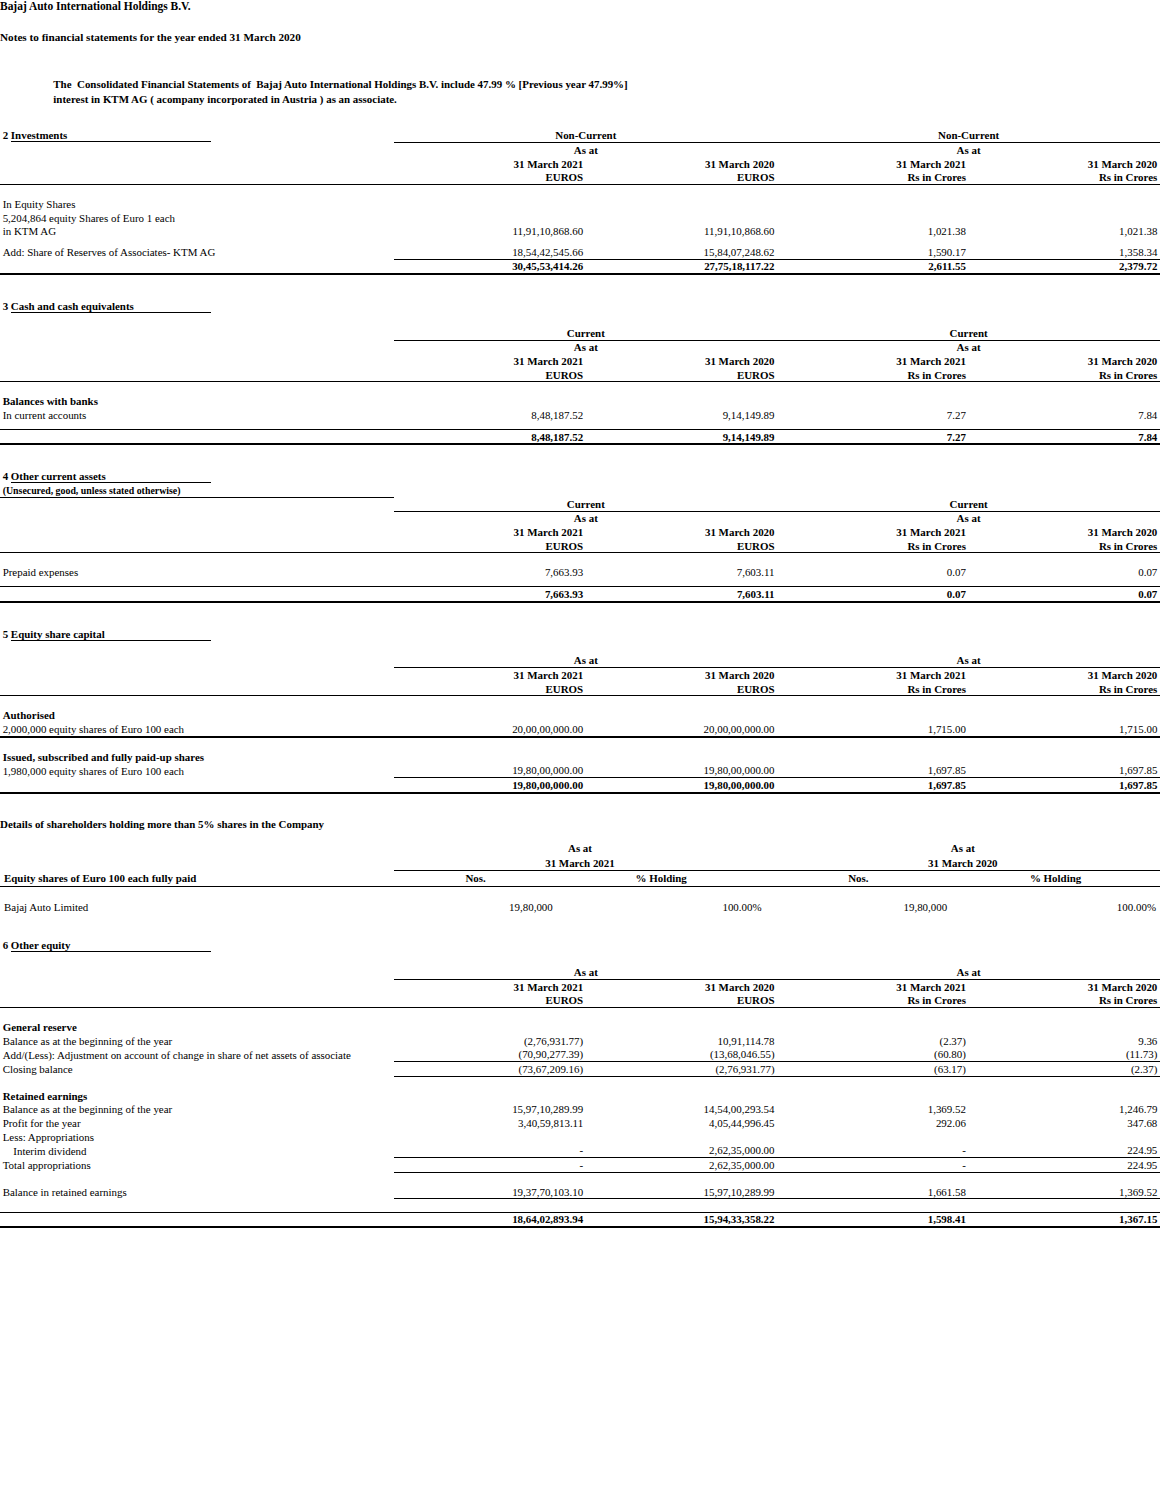Bajaj Auto International Holdings B.V.
Notes to financial statements for the year ended 31 March 2020
The Consolidated Financial Statements of Bajaj Auto International Holdings B.V. include 47.99 % [Previous year 47.99%]
interest in KTM AG ( acompany incorporated in Austria ) as an associate.
| 2 Investments | Non-Current | Non-Current |
| | As at | As at |
| | 31 March 2021 | 31 March 2020 | 31 March 2021 | 31 March 2020 |
| | EUROS | EUROS | Rs in Crores | Rs in Crores |
| In Equity Shares | | | | |
| 5,204,864 equity Shares of Euro 1 each | | | | |
| in KTM AG | 11,91,10,868.60 | 11,91,10,868.60 | 1,021.38 | 1,021.38 |
| Add: Share of Reserves of Associates- KTM AG | 18,54,42,545.66 | 15,84,07,248.62 | 1,590.17 | 1,358.34 |
| | 30,45,53,414.26 | 27,75,18,117.22 | 2,611.55 | 2,379.72 |
| 3 Cash and cash equivalents | | | | |
| | Current | Current |
| | As at | As at |
| | 31 March 2021 | 31 March 2020 | 31 March 2021 | 31 March 2020 |
| | EUROS | EUROS | Rs in Crores | Rs in Crores |
| Balances with banks | | | | |
| In current accounts | 8,48,187.52 | 9,14,149.89 | 7.27 | 7.84 |
| | 8,48,187.52 | 9,14,149.89 | 7.27 | 7.84 |
| 4 Other current assets | | | | |
| (Unsecured, good, unless stated otherwise) | | | | |
| | Current | Current |
| | As at | As at |
| | 31 March 2021 | 31 March 2020 | 31 March 2021 | 31 March 2020 |
| | EUROS | EUROS | Rs in Crores | Rs in Crores |
| Prepaid expenses | 7,663.93 | 7,603.11 | 0.07 | 0.07 |
| | 7,663.93 | 7,603.11 | 0.07 | 0.07 |
| 5 Equity share capital | | | | |
| | As at | As at |
| | 31 March 2021 | 31 March 2020 | 31 March 2021 | 31 March 2020 |
| | EUROS | EUROS | Rs in Crores | Rs in Crores |
| Authorised | | | | |
| 2,000,000 equity shares of Euro 100 each | 20,00,00,000.00 | 20,00,00,000.00 | 1,715.00 | 1,715.00 |
| Issued, subscribed and fully paid-up shares | | | | |
| 1,980,000 equity shares of Euro 100 each | 19,80,00,000.00 | 19,80,00,000.00 | 1,697.85 | 1,697.85 |
| | 19,80,00,000.00 | 19,80,00,000.00 | 1,697.85 | 1,697.85 |
Details of shareholders holding more than 5% shares in the Company
| | As at | As at |
| | 31 March 2021 | 31 March 2020 |
| Equity shares of Euro 100 each fully paid | Nos. | % Holding | Nos. | % Holding |
| Bajaj Auto Limited | 19,80,000 | 100.00% | 19,80,000 | 100.00% |
| 6 Other equity | | | | |
| | As at | As at |
| | 31 March 2021 | 31 March 2020 | 31 March 2021 | 31 March 2020 |
| | EUROS | EUROS | Rs in Crores | Rs in Crores |
| General reserve | | | | |
| Balance as at the beginning of the year | (2,76,931.77) | 10,91,114.78 | (2.37) | 9.36 |
| Add/(Less): Adjustment on account of change in share of net assets of associate | (70,90,277.39) | (13,68,046.55) | (60.80) | (11.73) |
| Closing balance | (73,67,209.16) | (2,76,931.77) | (63.17) | (2.37) |
| Retained earnings | | | | |
| Balance as at the beginning of the year | 15,97,10,289.99 | 14,54,00,293.54 | 1,369.52 | 1,246.79 |
| Profit for the year | 3,40,59,813.11 | 4,05,44,996.45 | 292.06 | 347.68 |
| Less: Appropriations | | | | |
| Interim dividend | - | 2,62,35,000.00 | - | 224.95 |
| Total appropriations | - | 2,62,35,000.00 | - | 224.95 |
| Balance in retained earnings | 19,37,70,103.10 | 15,97,10,289.99 | 1,661.58 | 1,369.52 |
| | 18,64,02,893.94 | 15,94,33,358.22 | 1,598.41 | 1,367.15 |